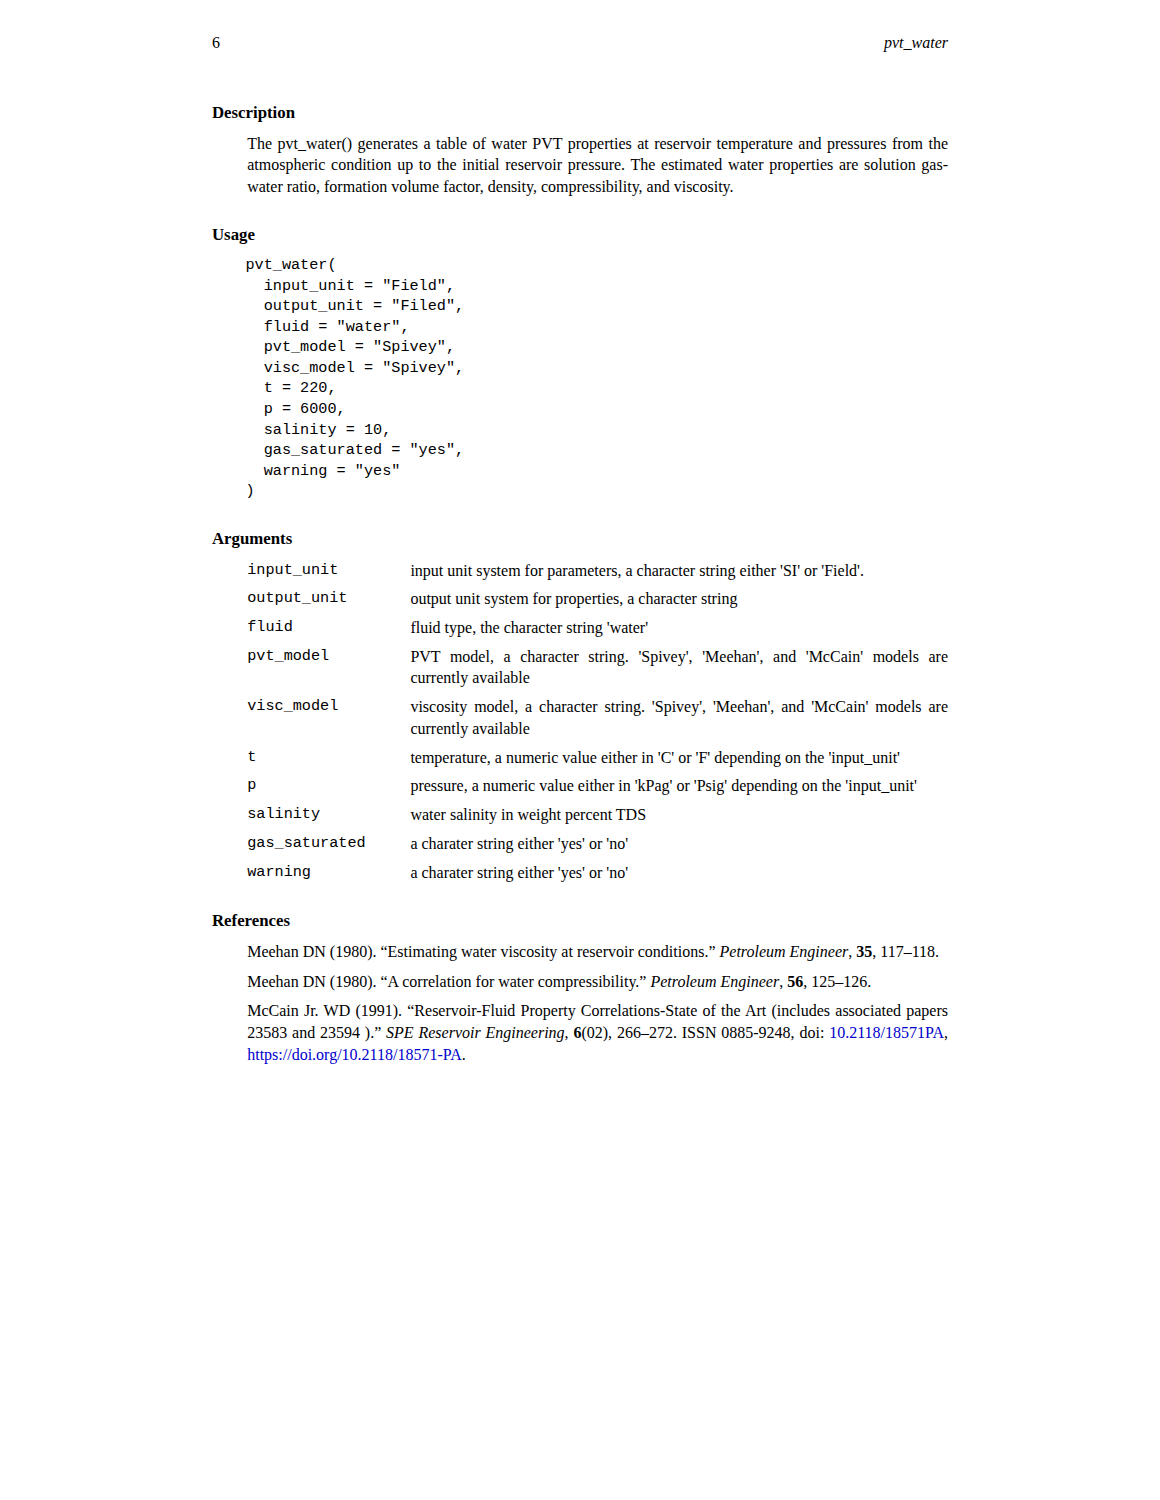6 pvt_water
Description
The pvt_water() generates a table of water PVT properties at reservoir temperature and pressures from the atmospheric condition up to the initial reservoir pressure. The estimated water properties are solution gas-water ratio, formation volume factor, density, compressibility, and viscosity.
Usage
pvt_water(
  input_unit = "Field",
  output_unit = "Filed",
  fluid = "water",
  pvt_model = "Spivey",
  visc_model = "Spivey",
  t = 220,
  p = 6000,
  salinity = 10,
  gas_saturated = "yes",
  warning = "yes"
)
Arguments
input_unit
input unit system for parameters, a character string either 'SI' or 'Field'.
output_unit
output unit system for properties, a character string
fluid
fluid type, the character string 'water'
pvt_model
PVT model, a character string. 'Spivey', 'Meehan', and 'McCain' models are currently available
visc_model
viscosity model, a character string. 'Spivey', 'Meehan', and 'McCain' models are currently available
t
temperature, a numeric value either in 'C' or 'F' depending on the 'input_unit'
p
pressure, a numeric value either in 'kPag' or 'Psig' depending on the 'input_unit'
salinity
water salinity in weight percent TDS
gas_saturated
a charater string either 'yes' or 'no'
warning
a charater string either 'yes' or 'no'
References
Meehan DN (1980). “Estimating water viscosity at reservoir conditions.” Petroleum Engineer, 35, 117–118.
Meehan DN (1980). “A correlation for water compressibility.” Petroleum Engineer, 56, 125–126.
McCain Jr. WD (1991). “Reservoir-Fluid Property Correlations-State of the Art (includes associated papers 23583 and 23594 ).” SPE Reservoir Engineering, 6(02), 266–272. ISSN 0885-9248, doi: 10.2118/18571PA, https://doi.org/10.2118/18571-PA.